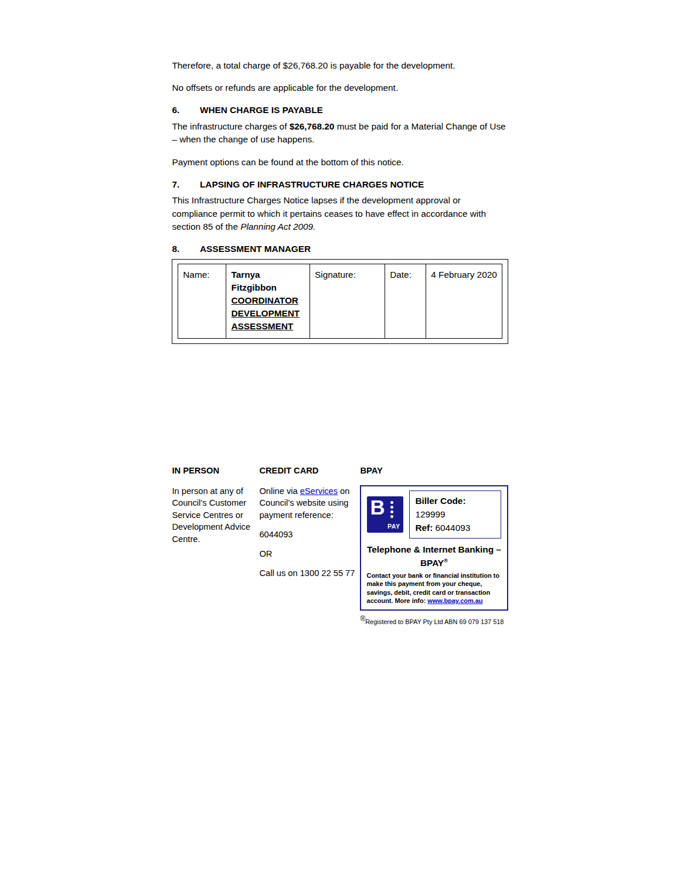Therefore, a total charge of $26,768.20 is payable for the development.
No offsets or refunds are applicable for the development.
6. WHEN CHARGE IS PAYABLE
The infrastructure charges of $26,768.20 must be paid for a Material Change of Use – when the change of use happens.
Payment options can be found at the bottom of this notice.
7. LAPSING OF INFRASTRUCTURE CHARGES NOTICE
This Infrastructure Charges Notice lapses if the development approval or compliance permit to which it pertains ceases to have effect in accordance with section 85 of the Planning Act 2009.
8. ASSESSMENT MANAGER
| / Name: / Tarnya Fitzgibbon COORDINATOR DEVELOPMENT ASSESSMENT / Signature: / Date: / 4 February 2020 / |
| IN PERSON In person at any of Council’s Customer Service Centres or Development Advice Centre. | CREDIT CARD Online via eServices on Council’s website using payment reference: 6044093 OR Call us on 1300 22 55 77 | BPAY B PAY Biller Code: 129999 Ref: 6044093 Telephone & Internet Banking – BPAY ® Contact your bank or financial institution to make this payment from your cheque, savings, debit, credit card or transaction account. More info: www.bpay.com.au ® Registered to BPAY Pty Ltd ABN 69 079 137 518 |